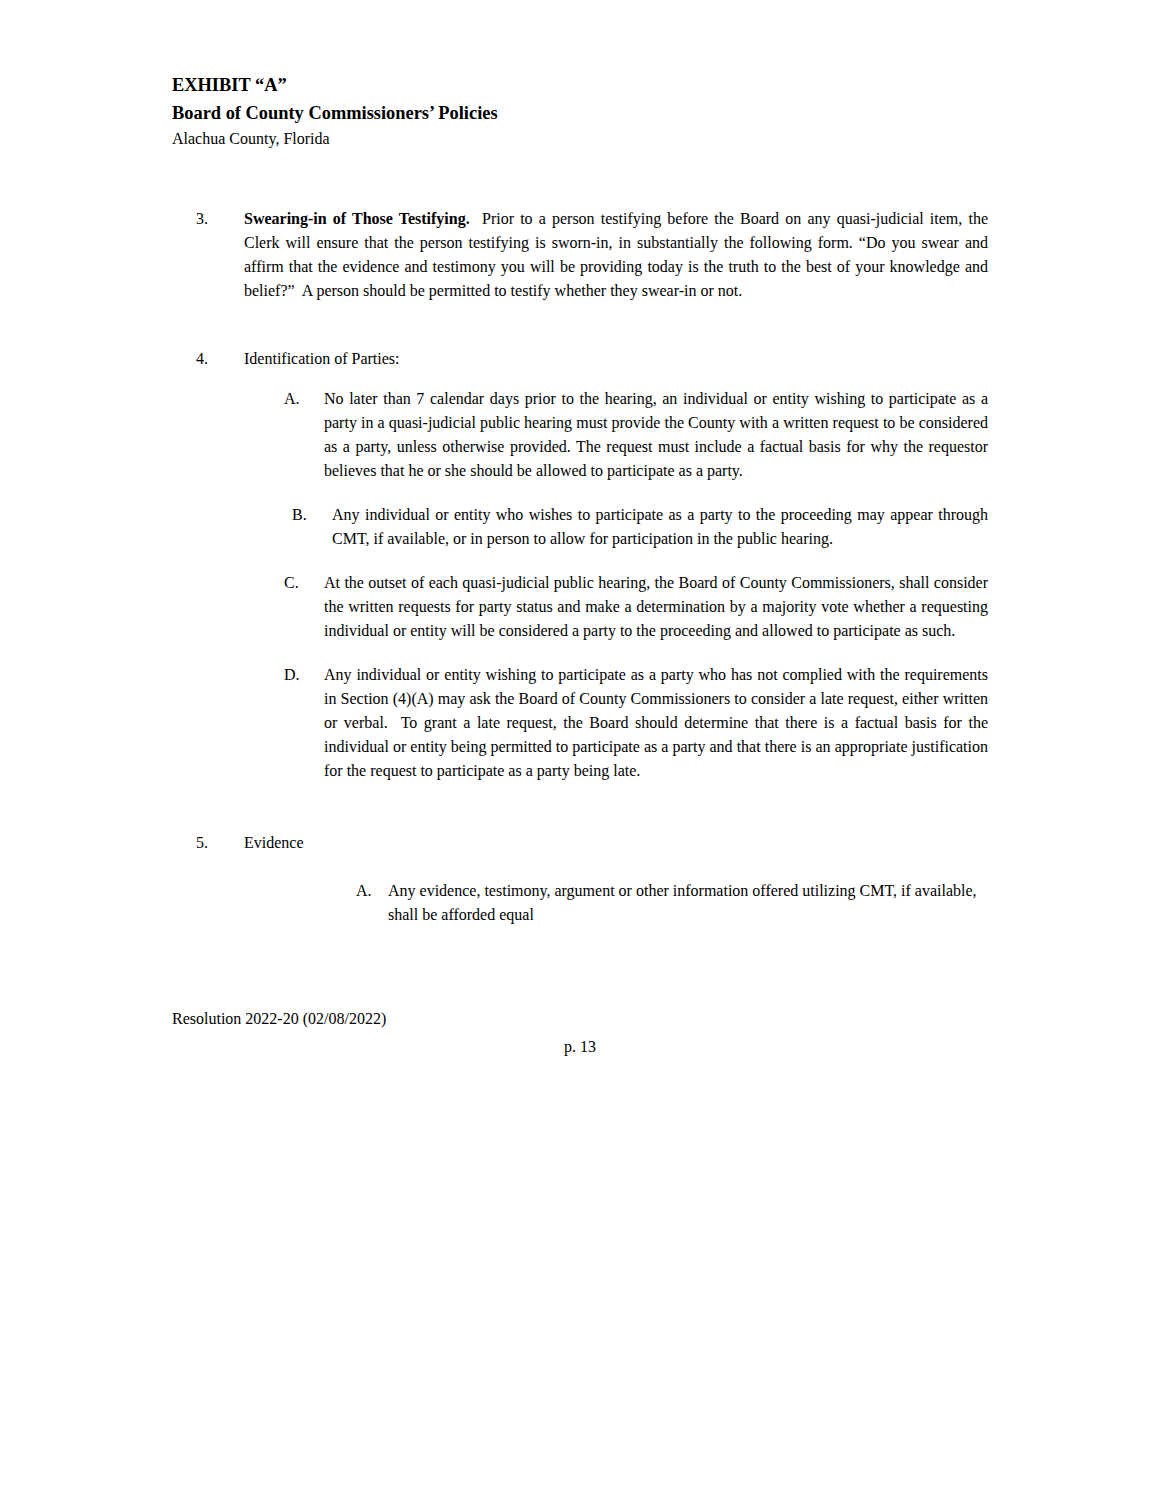EXHIBIT “A”
Board of County Commissioners’ Policies
Alachua County, Florida
3.
Swearing-in of Those Testifying. Prior to a person testifying before the Board on any quasi-judicial item, the Clerk will ensure that the person testifying is sworn-in, in substantially the following form. “Do you swear and affirm that the evidence and testimony you will be providing today is the truth to the best of your knowledge and belief?” A person should be permitted to testify whether they swear-in or not.
4.
Identification of Parties:
A. No later than 7 calendar days prior to the hearing, an individual or entity wishing to participate as a party in a quasi-judicial public hearing must provide the County with a written request to be considered as a party, unless otherwise provided. The request must include a factual basis for why the requestor believes that he or she should be allowed to participate as a party.
B. Any individual or entity who wishes to participate as a party to the proceeding may appear through CMT, if available, or in person to allow for participation in the public hearing.
C. At the outset of each quasi-judicial public hearing, the Board of County Commissioners, shall consider the written requests for party status and make a determination by a majority vote whether a requesting individual or entity will be considered a party to the proceeding and allowed to participate as such.
D. Any individual or entity wishing to participate as a party who has not complied with the requirements in Section (4)(A) may ask the Board of County Commissioners to consider a late request, either written or verbal. To grant a late request, the Board should determine that there is a factual basis for the individual or entity being permitted to participate as a party and that there is an appropriate justification for the request to participate as a party being late.
5.
Evidence
A. Any evidence, testimony, argument or other information offered utilizing CMT, if available, shall be afforded equal
Resolution 2022-20 (02/08/2022)
p. 13